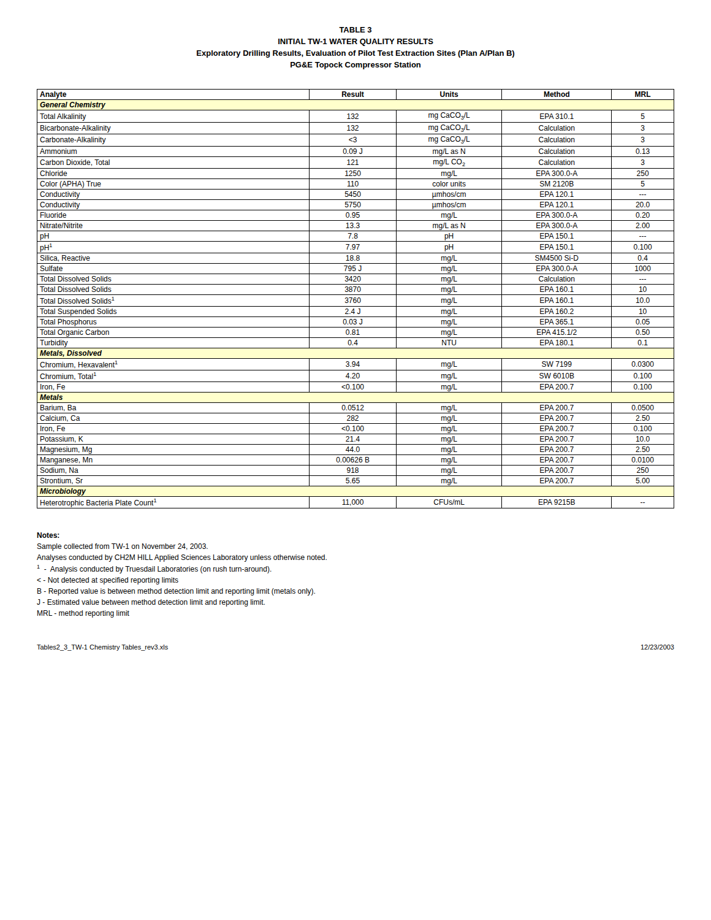TABLE 3
INITIAL TW-1 WATER QUALITY RESULTS
Exploratory Drilling Results, Evaluation of Pilot Test Extraction Sites (Plan A/Plan B)
PG&E Topock Compressor Station
| Analyte | Result | Units | Method | MRL |
| --- | --- | --- | --- | --- |
| General Chemistry |
| Total Alkalinity | 132 | mg CaCO 3 /L | EPA 310.1 | 5 |
| Bicarbonate-Alkalinity | 132 | mg CaCO 3 /L | Calculation | 3 |
| Carbonate-Alkalinity | <3 | mg CaCO 3 /L | Calculation | 3 |
| Ammonium | 0.09 J | mg/L as N | Calculation | 0.13 |
| Carbon Dioxide, Total | 121 | mg/L CO 2 | Calculation | 3 |
| Chloride | 1250 | mg/L | EPA 300.0-A | 250 |
| Color (APHA) True | 110 | color units | SM 2120B | 5 |
| Conductivity | 5450 | µmhos/cm | EPA 120.1 | --- |
| Conductivity | 5750 | µmhos/cm | EPA 120.1 | 20.0 |
| Fluoride | 0.95 | mg/L | EPA 300.0-A | 0.20 |
| Nitrate/Nitrite | 13.3 | mg/L as N | EPA 300.0-A | 2.00 |
| pH | 7.8 | pH | EPA 150.1 | --- |
| pH 1 | 7.97 | pH | EPA 150.1 | 0.100 |
| Silica, Reactive | 18.8 | mg/L | SM4500 Si-D | 0.4 |
| Sulfate | 795 J | mg/L | EPA 300.0-A | 1000 |
| Total Dissolved Solids | 3420 | mg/L | Calculation | --- |
| Total Dissolved Solids | 3870 | mg/L | EPA 160.1 | 10 |
| Total Dissolved Solids 1 | 3760 | mg/L | EPA 160.1 | 10.0 |
| Total Suspended Solids | 2.4 J | mg/L | EPA 160.2 | 10 |
| Total Phosphorus | 0.03 J | mg/L | EPA 365.1 | 0.05 |
| Total Organic Carbon | 0.81 | mg/L | EPA 415.1/2 | 0.50 |
| Turbidity | 0.4 | NTU | EPA 180.1 | 0.1 |
| Metals, Dissolved |
| Chromium, Hexavalent 1 | 3.94 | mg/L | SW 7199 | 0.0300 |
| Chromium, Total 1 | 4.20 | mg/L | SW 6010B | 0.100 |
| Iron, Fe | <0.100 | mg/L | EPA 200.7 | 0.100 |
| Metals |
| Barium, Ba | 0.0512 | mg/L | EPA 200.7 | 0.0500 |
| Calcium, Ca | 282 | mg/L | EPA 200.7 | 2.50 |
| Iron, Fe | <0.100 | mg/L | EPA 200.7 | 0.100 |
| Potassium, K | 21.4 | mg/L | EPA 200.7 | 10.0 |
| Magnesium, Mg | 44.0 | mg/L | EPA 200.7 | 2.50 |
| Manganese, Mn | 0.00626 B | mg/L | EPA 200.7 | 0.0100 |
| Sodium, Na | 918 | mg/L | EPA 200.7 | 250 |
| Strontium, Sr | 5.65 | mg/L | EPA 200.7 | 5.00 |
| Microbiology |
| Heterotrophic Bacteria Plate Count 1 | 11,000 | CFUs/mL | EPA 9215B | -- |
Notes:
Sample collected from TW-1 on November 24, 2003.
Analyses conducted by CH2M HILL Applied Sciences Laboratory unless otherwise noted.
1 - Analysis conducted by Truesdail Laboratories (on rush turn-around).
< - Not detected at specified reporting limits
B - Reported value is between method detection limit and reporting limit (metals only).
J - Estimated value between method detection limit and reporting limit.
MRL - method reporting limit
Tables2_3_TW-1 Chemistry Tables_rev3.xls 12/23/2003